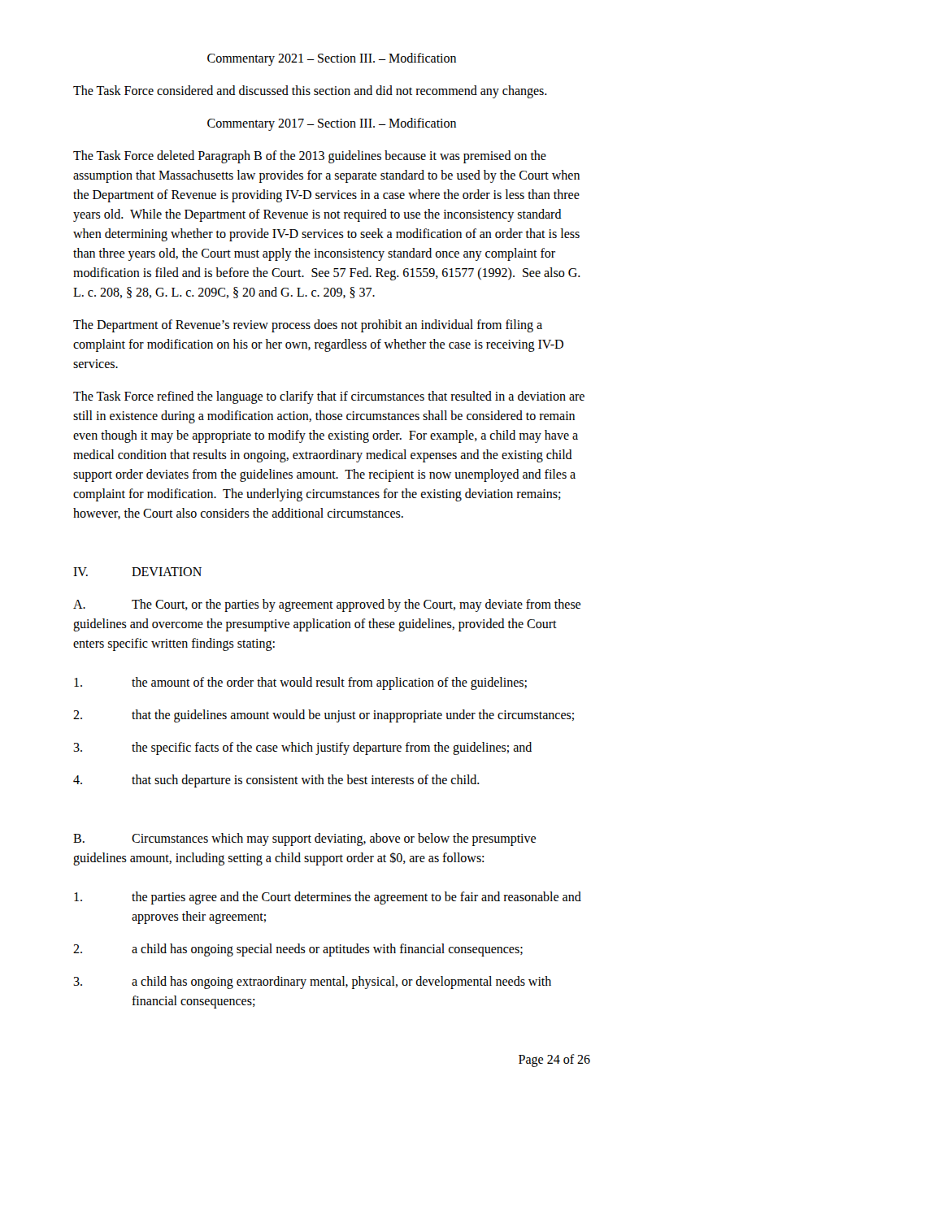Commentary 2021 – Section III. – Modification
The Task Force considered and discussed this section and did not recommend any changes.
Commentary 2017 – Section III. – Modification
The Task Force deleted Paragraph B of the 2013 guidelines because it was premised on the assumption that Massachusetts law provides for a separate standard to be used by the Court when the Department of Revenue is providing IV-D services in a case where the order is less than three years old. While the Department of Revenue is not required to use the inconsistency standard when determining whether to provide IV-D services to seek a modification of an order that is less than three years old, the Court must apply the inconsistency standard once any complaint for modification is filed and is before the Court. See 57 Fed. Reg. 61559, 61577 (1992). See also G. L. c. 208, § 28, G. L. c. 209C, § 20 and G. L. c. 209, § 37.
The Department of Revenue’s review process does not prohibit an individual from filing a complaint for modification on his or her own, regardless of whether the case is receiving IV-D services.
The Task Force refined the language to clarify that if circumstances that resulted in a deviation are still in existence during a modification action, those circumstances shall be considered to remain even though it may be appropriate to modify the existing order. For example, a child may have a medical condition that results in ongoing, extraordinary medical expenses and the existing child support order deviates from the guidelines amount. The recipient is now unemployed and files a complaint for modification. The underlying circumstances for the existing deviation remains; however, the Court also considers the additional circumstances.
IV. DEVIATION
A. The Court, or the parties by agreement approved by the Court, may deviate from these guidelines and overcome the presumptive application of these guidelines, provided the Court enters specific written findings stating:
the amount of the order that would result from application of the guidelines;
that the guidelines amount would be unjust or inappropriate under the circumstances;
the specific facts of the case which justify departure from the guidelines; and
that such departure is consistent with the best interests of the child.
B. Circumstances which may support deviating, above or below the presumptive guidelines amount, including setting a child support order at $0, are as follows:
the parties agree and the Court determines the agreement to be fair and reasonable and approves their agreement;
a child has ongoing special needs or aptitudes with financial consequences;
a child has ongoing extraordinary mental, physical, or developmental needs with financial consequences;
Page 24 of 26